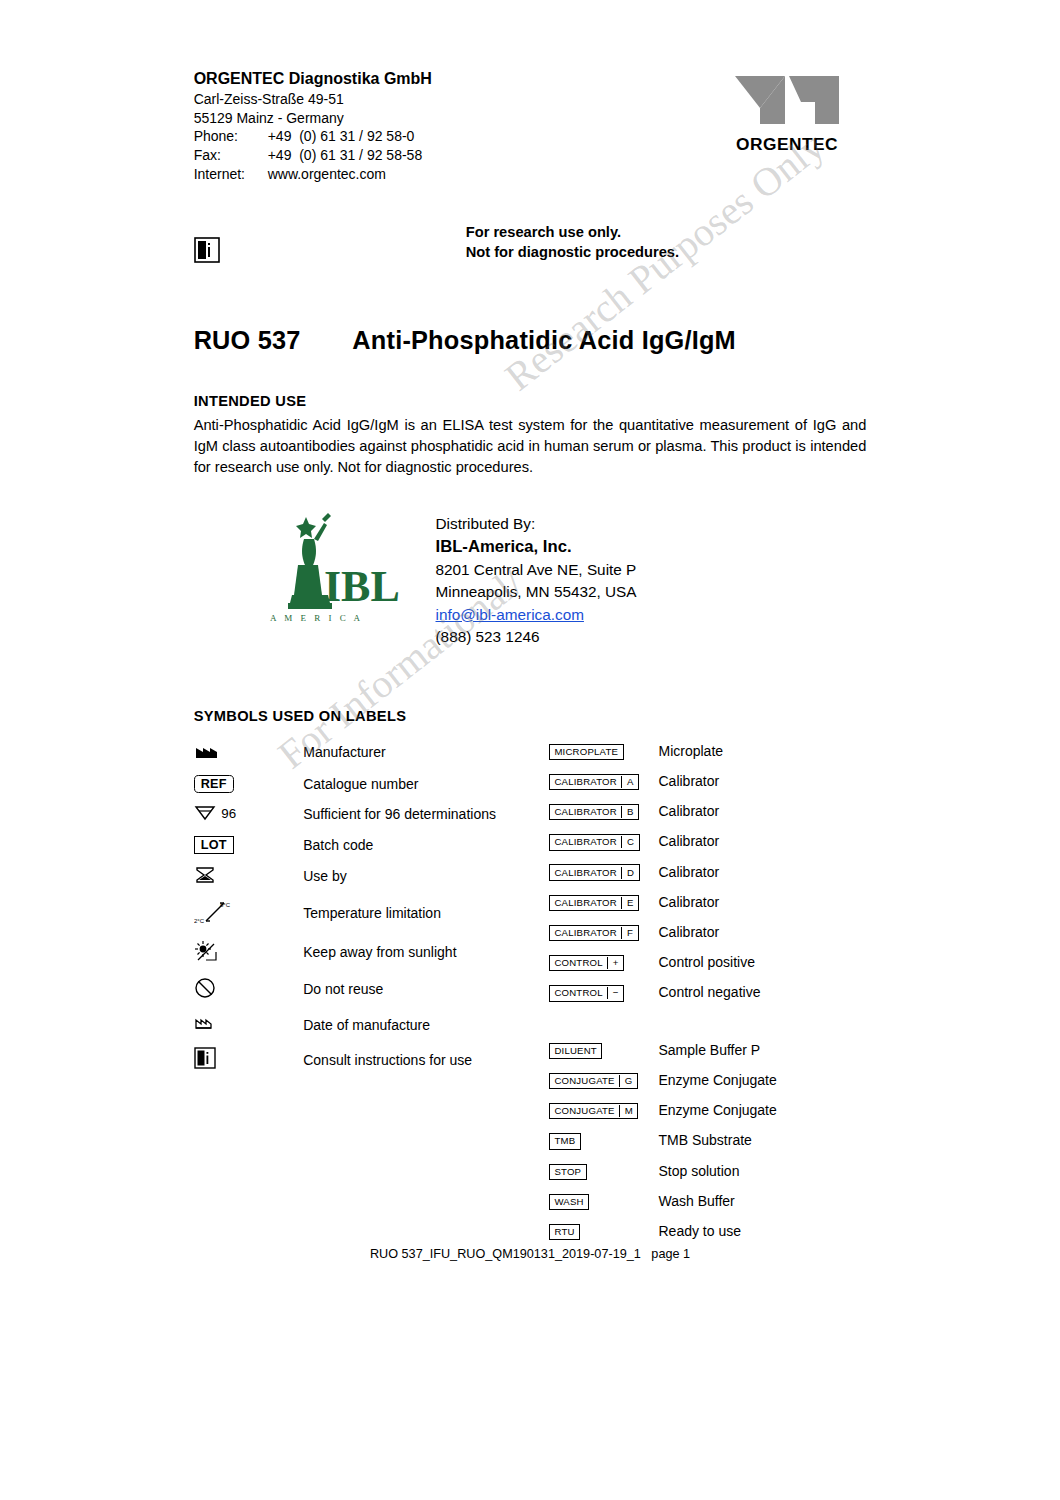Research Purposes Only
For Informational/
ORGENTEC Diagnostika GmbH
Carl-Zeiss-Straße 49-51
55129 Mainz - Germany
| Phone: | +49 (0) 61 31 / 92 58-0 |
| Fax: | +49 (0) 61 31 / 92 58-58 |
| Internet: | www.orgentec.com |
ORGENTEC
For research use only.
Not for diagnostic procedures.
RUO 537 Anti-Phosphatidic Acid IgG/IgM
INTENDED USE
Anti-Phosphatidic Acid IgG/IgM is an ELISA test system for the quantitative measurement of IgG and IgM class autoantibodies against phosphatidic acid in human serum or plasma. This product is intended for research use only. Not for diagnostic procedures.
A M E R I C A IBL
Distributed By:
IBL-America, Inc.
8201 Central Ave NE, Suite P
Minneapolis, MN 55432, USA
info@ibl-america.com
(888) 523 1246
SYMBOLS USED ON LABELS
| | Manufacturer |
| REF | Catalogue number |
| 96 | Sufficient for 96 determinations |
| LOT | Batch code |
| | Use by |
| 2°C 8°C | Temperature limitation |
| | Keep away from sunlight |
| | Do not reuse |
| | Date of manufacture |
| | Consult instructions for use |
| MICROPLATE | Microplate |
| CALIBRATOR A | Calibrator |
| CALIBRATOR B | Calibrator |
| CALIBRATOR C | Calibrator |
| CALIBRATOR D | Calibrator |
| CALIBRATOR E | Calibrator |
| CALIBRATOR F | Calibrator |
| CONTROL + | Control positive |
| CONTROL − | Control negative |
| DILUENT | Sample Buffer P |
| CONJUGATE G | Enzyme Conjugate |
| CONJUGATE M | Enzyme Conjugate |
| TMB | TMB Substrate |
| STOP | Stop solution |
| WASH | Wash Buffer |
| RTU | Ready to use |
RUO 537_IFU_RUO_QM190131_2019-07-19_1 page 1